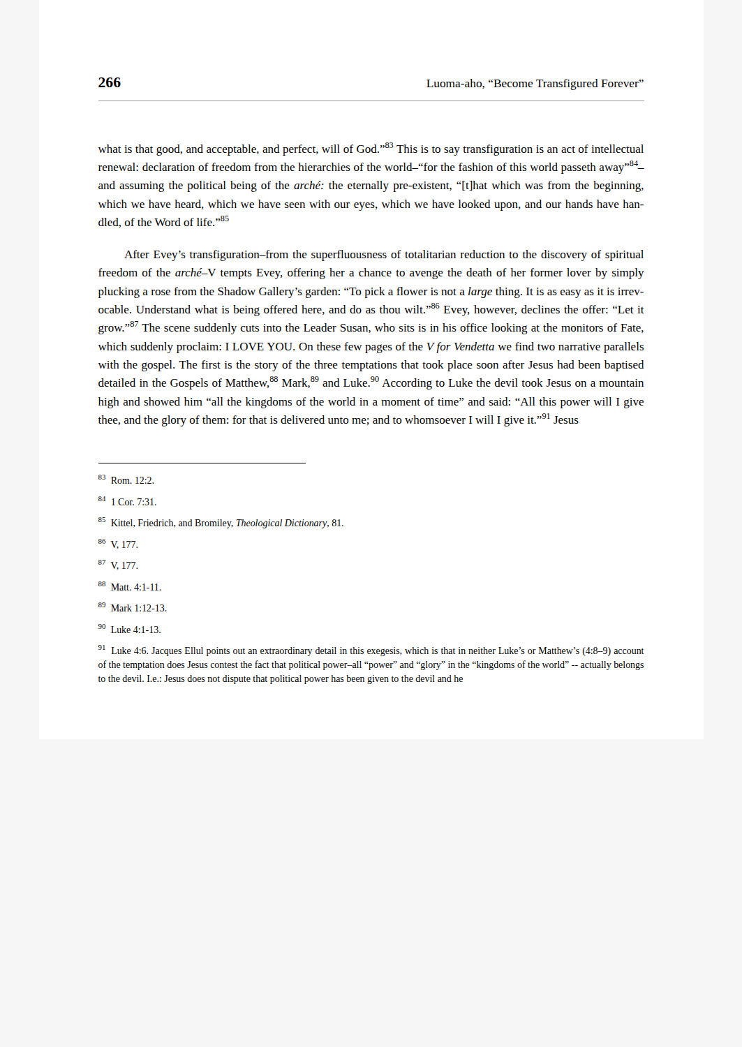266 Luoma-aho, “Become Transfigured Forever”
what is that good, and acceptable, and perfect, will of God.”83 This is to say transfiguration is an act of intellectual renewal: declaration of freedom from the hierarchies of the world–“for the fashion of this world passeth away”84–and assuming the political being of the arché: the eternally pre-existent, “[t]hat which was from the beginning, which we have heard, which we have seen with our eyes, which we have looked upon, and our hands have handled, of the Word of life.”85
After Evey’s transfiguration–from the superfluousness of totalitarian reduction to the discovery of spiritual freedom of the arché–V tempts Evey, offering her a chance to avenge the death of her former lover by simply plucking a rose from the Shadow Gallery’s garden: “To pick a flower is not a large thing. It is as easy as it is irrevocable. Understand what is being offered here, and do as thou wilt.”86 Evey, however, declines the offer: “Let it grow.”87 The scene suddenly cuts into the Leader Susan, who sits is in his office looking at the monitors of Fate, which suddenly proclaim: I LOVE YOU. On these few pages of the V for Vendetta we find two narrative parallels with the gospel. The first is the story of the three temptations that took place soon after Jesus had been baptised detailed in the Gospels of Matthew,88 Mark,89 and Luke.90 According to Luke the devil took Jesus on a mountain high and showed him “all the kingdoms of the world in a moment of time” and said: “All this power will I give thee, and the glory of them: for that is delivered unto me; and to whomsoever I will I give it.”91 Jesus
83 Rom. 12:2.
84 1 Cor. 7:31.
85 Kittel, Friedrich, and Bromiley, Theological Dictionary, 81.
86 V, 177.
87 V, 177.
88 Matt. 4:1-11.
89 Mark 1:12-13.
90 Luke 4:1-13.
91 Luke 4:6. Jacques Ellul points out an extraordinary detail in this exegesis, which is that in neither Luke’s or Matthew’s (4:8–9) account of the temptation does Jesus contest the fact that political power–all “power” and “glory” in the “kingdoms of the world” -- actually belongs to the devil. I.e.: Jesus does not dispute that political power has been given to the devil and he